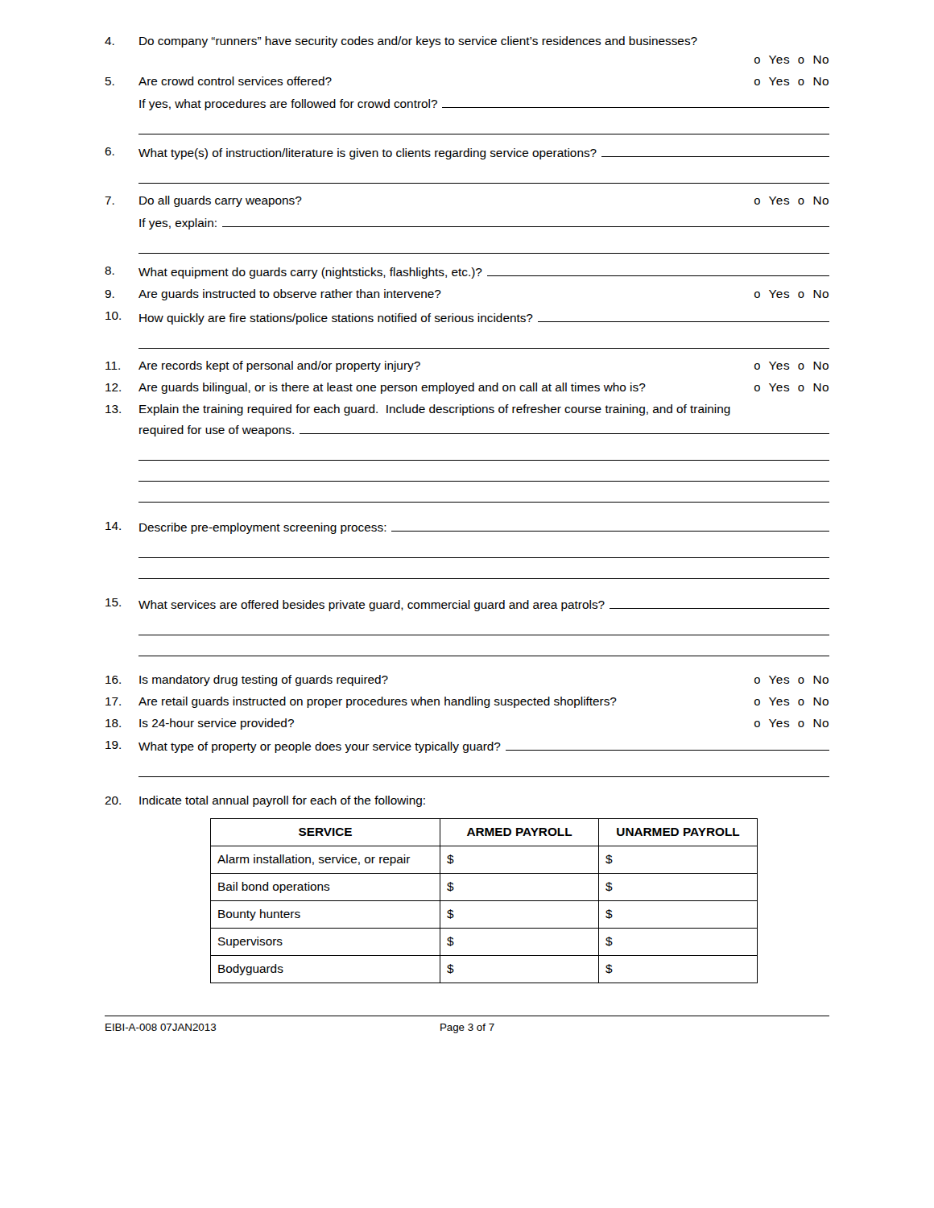Do company “runners” have security codes and/or keys to service client’s residences and businesses?
o Yes o No
Are crowd control services offered? o Yes o No
If yes, what procedures are followed for crowd control?
What type(s) of instruction/literature is given to clients regarding service operations?
Do all guards carry weapons? o Yes o No
If yes, explain:
What equipment do guards carry (nightsticks, flashlights, etc.)?
Are guards instructed to observe rather than intervene? o Yes o No
How quickly are fire stations/police stations notified of serious incidents?
Are records kept of personal and/or property injury? o Yes o No
Are guards bilingual, or is there at least one person employed and on call at all times who is? o Yes o No
Explain the training required for each guard. Include descriptions of refresher course training, and of training
required for use of weapons.
Describe pre-employment screening process:
What services are offered besides private guard, commercial guard and area patrols?
Is mandatory drug testing of guards required? o Yes o No
Are retail guards instructed on proper procedures when handling suspected shoplifters? o Yes o No
Is 24-hour service provided? o Yes o No
What type of property or people does your service typically guard?
Indicate total annual payroll for each of the following:
| SERVICE | ARMED PAYROLL | UNARMED PAYROLL |
| --- | --- | --- |
| Alarm installation, service, or repair | $ | $ |
| Bail bond operations | $ | $ |
| Bounty hunters | $ | $ |
| Supervisors | $ | $ |
| Bodyguards | $ | $ |
EIBI-A-008 07JAN2013 Page 3 of 7